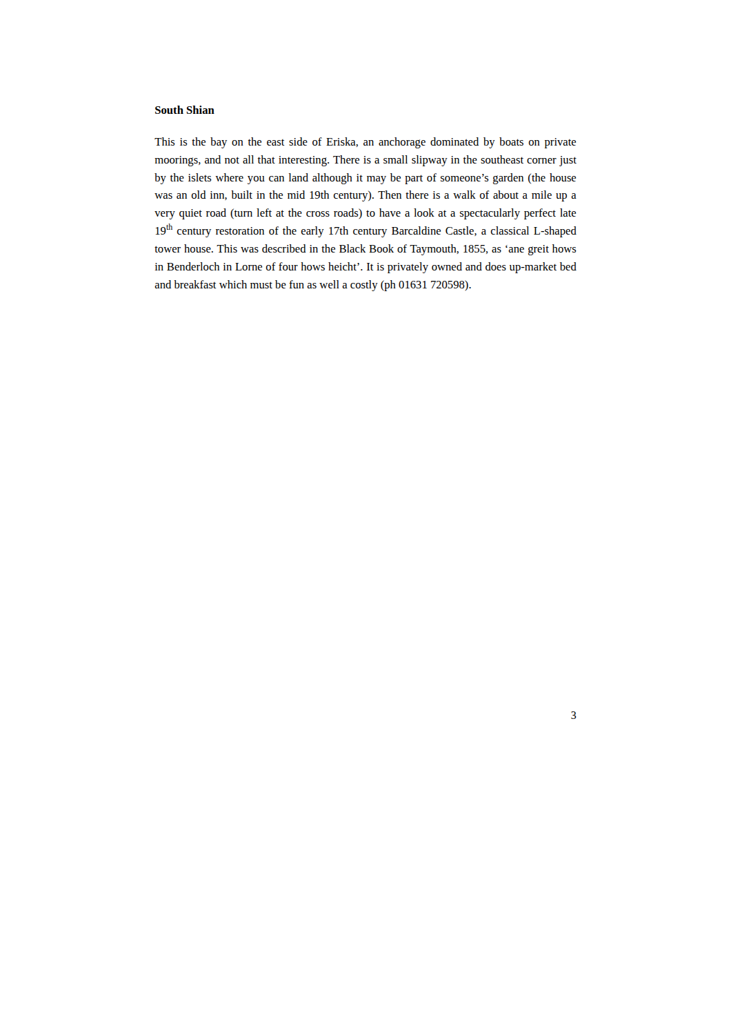South Shian
This is the bay on the east side of Eriska, an anchorage dominated by boats on private moorings, and not all that interesting. There is a small slipway in the southeast corner just by the islets where you can land although it may be part of someone’s garden (the house was an old inn, built in the mid 19th century). Then there is a walk of about a mile up a very quiet road (turn left at the cross roads) to have a look at a spectacularly perfect late 19th century restoration of the early 17th century Barcaldine Castle, a classical L-shaped tower house. This was described in the Black Book of Taymouth, 1855, as ‘ane greit hows in Benderloch in Lorne of four hows heicht’. It is privately owned and does up-market bed and breakfast which must be fun as well a costly (ph 01631 720598).
3